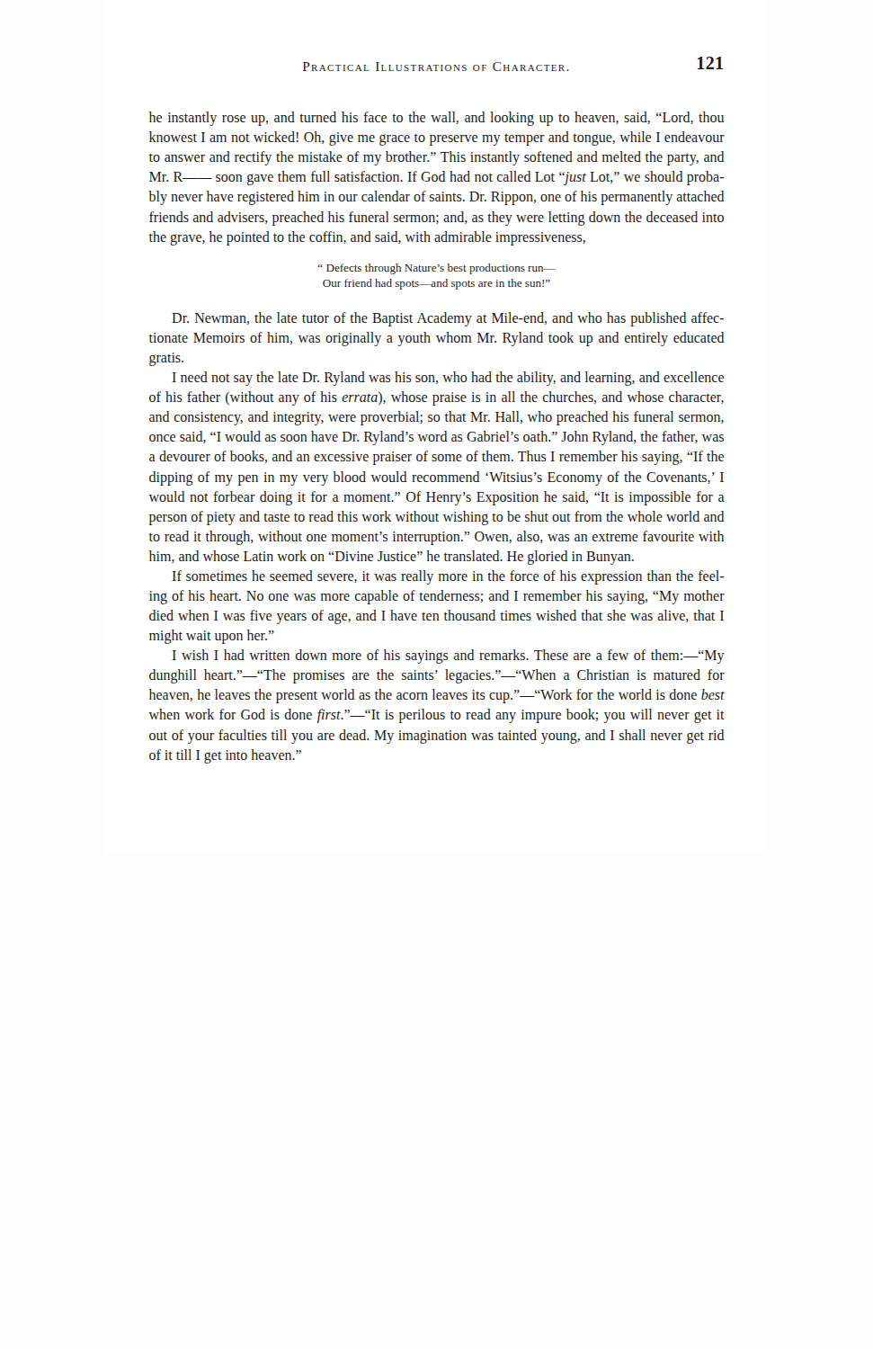Practical Illustrations of Character. 121
he instantly rose up, and turned his face to the wall, and looking up to heaven, said, “Lord, thou knowest I am not wicked! Oh, give me grace to preserve my temper and tongue, while I endeavour to answer and rectify the mistake of my brother.” This instantly softened and melted the party, and Mr. R—— soon gave them full satisfaction. If God had not called Lot “just Lot,” we should probably never have registered him in our calendar of saints. Dr. Rippon, one of his permanently attached friends and advisers, preached his funeral sermon; and, as they were letting down the deceased into the grave, he pointed to the coffin, and said, with admirable impressiveness,
“ Defects through Nature’s best productions run—
Our friend had spots—and spots are in the sun!”
Dr. Newman, the late tutor of the Baptist Academy at Mile-end, and who has published affectionate Memoirs of him, was originally a youth whom Mr. Ryland took up and entirely educated gratis.
I need not say the late Dr. Ryland was his son, who had the ability, and learning, and excellence of his father (without any of his errata), whose praise is in all the churches, and whose character, and consistency, and integrity, were proverbial; so that Mr. Hall, who preached his funeral sermon, once said, “I would as soon have Dr. Ryland’s word as Gabriel’s oath.” John Ryland, the father, was a devourer of books, and an excessive praiser of some of them. Thus I remember his saying, “If the dipping of my pen in my very blood would recommend ‘Witsius’s Economy of the Covenants,’ I would not forbear doing it for a moment.” Of Henry’s Exposition he said, “It is impossible for a person of piety and taste to read this work without wishing to be shut out from the whole world and to read it through, without one moment’s interruption.” Owen, also, was an extreme favourite with him, and whose Latin work on “Divine Justice” he translated. He gloried in Bunyan.
If sometimes he seemed severe, it was really more in the force of his expression than the feeling of his heart. No one was more capable of tenderness; and I remember his saying, “My mother died when I was five years of age, and I have ten thousand times wished that she was alive, that I might wait upon her.”
I wish I had written down more of his sayings and remarks. These are a few of them:—“My dunghill heart.”—“The promises are the saints’ legacies.”—“When a Christian is matured for heaven, he leaves the present world as the acorn leaves its cup.”—“Work for the world is done best when work for God is done first.”—“It is perilous to read any impure book; you will never get it out of your faculties till you are dead. My imagination was tainted young, and I shall never get rid of it till I get into heaven.”